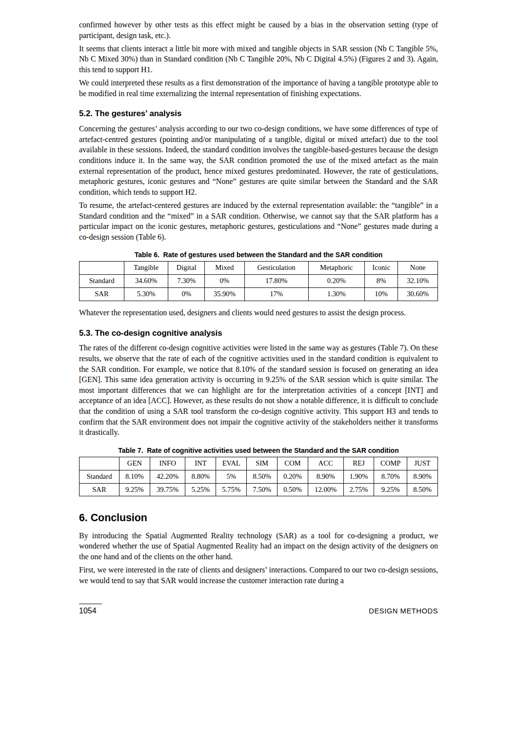confirmed however by other tests as this effect might be caused by a bias in the observation setting (type of participant, design task, etc.).
It seems that clients interact a little bit more with mixed and tangible objects in SAR session (Nb C Tangible 5%, Nb C Mixed 30%) than in Standard condition (Nb C Tangible 20%, Nb C Digital 4.5%) (Figures 2 and 3). Again, this tend to support H1.
We could interpreted these results as a first demonstration of the importance of having a tangible prototype able to be modified in real time externalizing the internal representation of finishing expectations.
5.2. The gestures’ analysis
Concerning the gestures’ analysis according to our two co-design conditions, we have some differences of type of artefact-centred gestures (pointing and/or manipulating of a tangible, digital or mixed artefact) due to the tool available in these sessions. Indeed, the standard condition involves the tangible-based-gestures because the design conditions induce it. In the same way, the SAR condition promoted the use of the mixed artefact as the main external representation of the product, hence mixed gestures predominated. However, the rate of gesticulations, metaphoric gestures, iconic gestures and “None” gestures are quite similar between the Standard and the SAR condition, which tends to support H2.
To resume, the artefact-centered gestures are induced by the external representation available: the “tangible” in a Standard condition and the “mixed” in a SAR condition. Otherwise, we cannot say that the SAR platform has a particular impact on the iconic gestures, metaphoric gestures, gesticulations and “None” gestures made during a co-design session (Table 6).
Table 6. Rate of gestures used between the Standard and the SAR condition
| | Tangible | Digital | Mixed | Gesticulation | Metaphoric | Iconic | None |
| Standard | 34.60% | 7.30% | 0% | 17.80% | 0.20% | 8% | 32.10% |
| SAR | 5.30% | 0% | 35.90% | 17% | 1.30% | 10% | 30.60% |
Whatever the representation used, designers and clients would need gestures to assist the design process.
5.3. The co-design cognitive analysis
The rates of the different co-design cognitive activities were listed in the same way as gestures (Table 7). On these results, we observe that the rate of each of the cognitive activities used in the standard condition is equivalent to the SAR condition. For example, we notice that 8.10% of the standard session is focused on generating an idea [GEN]. This same idea generation activity is occurring in 9.25% of the SAR session which is quite similar. The most important differences that we can highlight are for the interpretation activities of a concept [INT] and acceptance of an idea [ACC]. However, as these results do not show a notable difference, it is difficult to conclude that the condition of using a SAR tool transform the co-design cognitive activity. This support H3 and tends to confirm that the SAR environment does not impair the cognitive activity of the stakeholders neither it transforms it drastically.
Table 7. Rate of cognitive activities used between the Standard and the SAR condition
| | GEN | INFO | INT | EVAL | SIM | COM | ACC | REJ | COMP | JUST |
| Standard | 8.10% | 42.20% | 8.80% | 5% | 8.50% | 0.20% | 8.90% | 1.90% | 8.70% | 8.90% |
| SAR | 9.25% | 39.75% | 5.25% | 5.75% | 7.50% | 0.50% | 12.00% | 2.75% | 9.25% | 8.50% |
6. Conclusion
By introducing the Spatial Augmented Reality technology (SAR) as a tool for co-designing a product, we wondered whether the use of Spatial Augmented Reality had an impact on the design activity of the designers on the one hand and of the clients on the other hand.
First, we were interested in the rate of clients and designers’ interactions. Compared to our two co-design sessions, we would tend to say that SAR would increase the customer interaction rate during a
1054
DESIGN METHODS